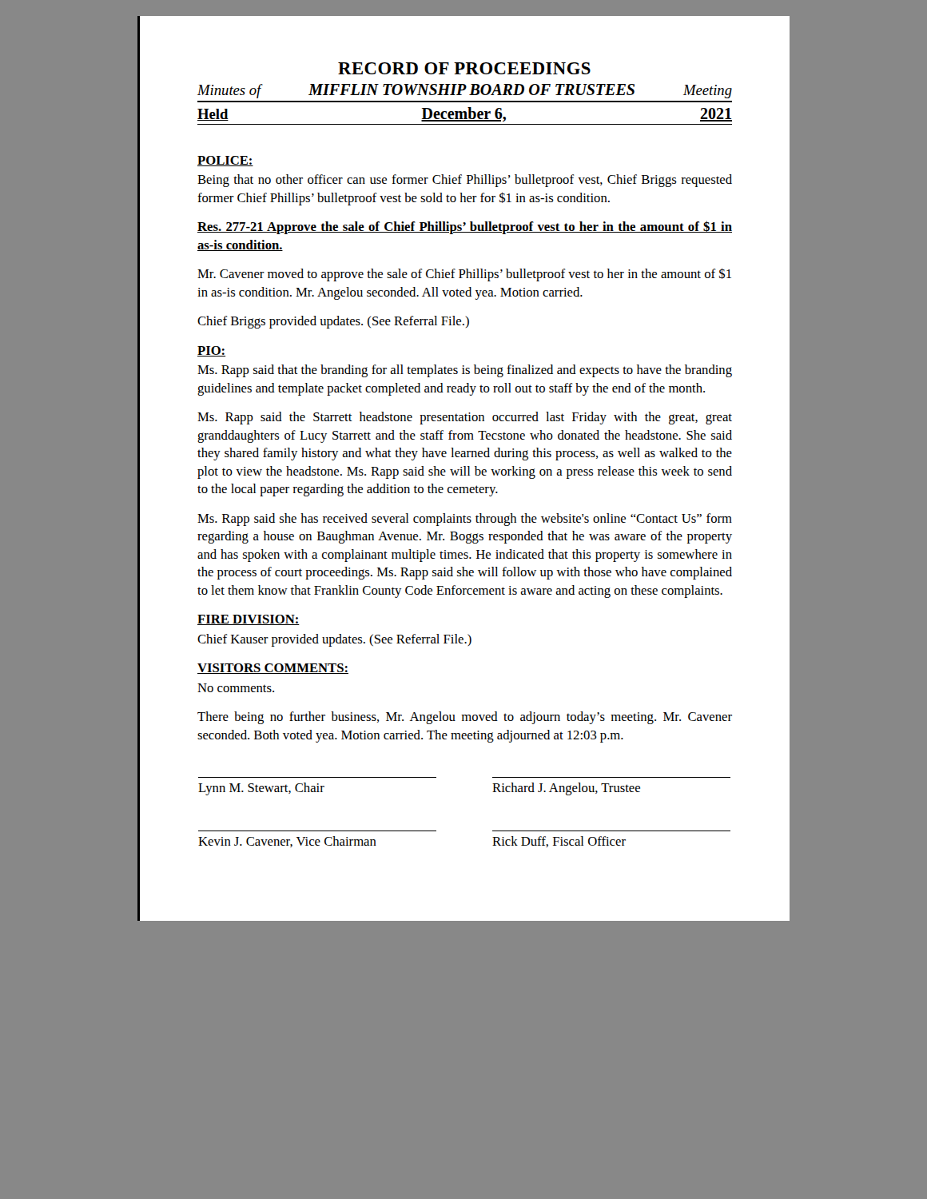RECORD OF PROCEEDINGS
Minutes of MIFFLIN TOWNSHIP BOARD OF TRUSTEES Meeting
Held December 6, 2021
POLICE:
Being that no other officer can use former Chief Phillips’ bulletproof vest, Chief Briggs requested former Chief Phillips’ bulletproof vest be sold to her for $1 in as-is condition.
Res. 277-21 Approve the sale of Chief Phillips’ bulletproof vest to her in the amount of $1 in as-is condition.
Mr. Cavener moved to approve the sale of Chief Phillips’ bulletproof vest to her in the amount of $1 in as-is condition. Mr. Angelou seconded. All voted yea. Motion carried.
Chief Briggs provided updates. (See Referral File.)
PIO:
Ms. Rapp said that the branding for all templates is being finalized and expects to have the branding guidelines and template packet completed and ready to roll out to staff by the end of the month.
Ms. Rapp said the Starrett headstone presentation occurred last Friday with the great, great granddaughters of Lucy Starrett and the staff from Tecstone who donated the headstone. She said they shared family history and what they have learned during this process, as well as walked to the plot to view the headstone. Ms. Rapp said she will be working on a press release this week to send to the local paper regarding the addition to the cemetery.
Ms. Rapp said she has received several complaints through the website's online “Contact Us” form regarding a house on Baughman Avenue. Mr. Boggs responded that he was aware of the property and has spoken with a complainant multiple times. He indicated that this property is somewhere in the process of court proceedings. Ms. Rapp said she will follow up with those who have complained to let them know that Franklin County Code Enforcement is aware and acting on these complaints.
FIRE DIVISION:
Chief Kauser provided updates. (See Referral File.)
VISITORS COMMENTS:
No comments.
There being no further business, Mr. Angelou moved to adjourn today’s meeting. Mr. Cavener seconded. Both voted yea. Motion carried. The meeting adjourned at 12:03 p.m.
| Lynn M. Stewart, Chair | Richard J. Angelou, Trustee |
| Kevin J. Cavener, Vice Chairman | Rick Duff, Fiscal Officer |